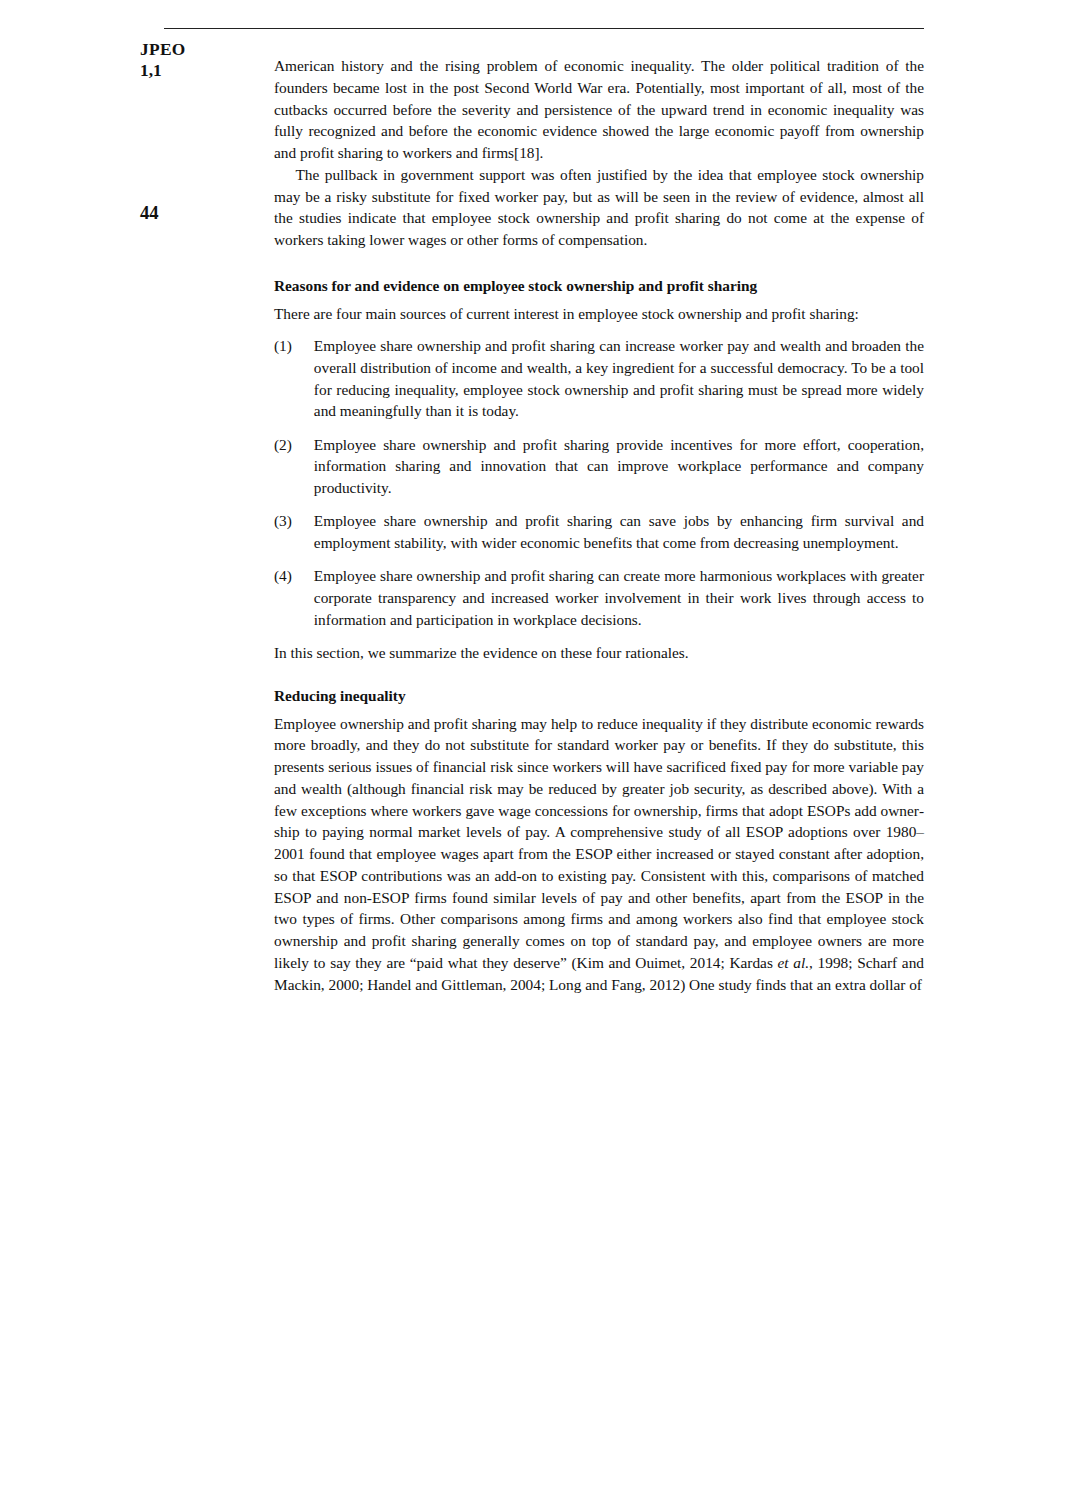JPEO
1,1
44
American history and the rising problem of economic inequality. The older political tradition of the founders became lost in the post Second World War era. Potentially, most important of all, most of the cutbacks occurred before the severity and persistence of the upward trend in economic inequality was fully recognized and before the economic evidence showed the large economic payoff from ownership and profit sharing to workers and firms[18].
The pullback in government support was often justified by the idea that employee stock ownership may be a risky substitute for fixed worker pay, but as will be seen in the review of evidence, almost all the studies indicate that employee stock ownership and profit sharing do not come at the expense of workers taking lower wages or other forms of compensation.
Reasons for and evidence on employee stock ownership and profit sharing
There are four main sources of current interest in employee stock ownership and profit sharing:
(1) Employee share ownership and profit sharing can increase worker pay and wealth and broaden the overall distribution of income and wealth, a key ingredient for a successful democracy. To be a tool for reducing inequality, employee stock ownership and profit sharing must be spread more widely and meaningfully than it is today.
(2) Employee share ownership and profit sharing provide incentives for more effort, cooperation, information sharing and innovation that can improve workplace performance and company productivity.
(3) Employee share ownership and profit sharing can save jobs by enhancing firm survival and employment stability, with wider economic benefits that come from decreasing unemployment.
(4) Employee share ownership and profit sharing can create more harmonious workplaces with greater corporate transparency and increased worker involvement in their work lives through access to information and participation in workplace decisions.
In this section, we summarize the evidence on these four rationales.
Reducing inequality
Employee ownership and profit sharing may help to reduce inequality if they distribute economic rewards more broadly, and they do not substitute for standard worker pay or benefits. If they do substitute, this presents serious issues of financial risk since workers will have sacrificed fixed pay for more variable pay and wealth (although financial risk may be reduced by greater job security, as described above). With a few exceptions where workers gave wage concessions for ownership, firms that adopt ESOPs add ownership to paying normal market levels of pay. A comprehensive study of all ESOP adoptions over 1980–2001 found that employee wages apart from the ESOP either increased or stayed constant after adoption, so that ESOP contributions was an add-on to existing pay. Consistent with this, comparisons of matched ESOP and non-ESOP firms found similar levels of pay and other benefits, apart from the ESOP in the two types of firms. Other comparisons among firms and among workers also find that employee stock ownership and profit sharing generally comes on top of standard pay, and employee owners are more likely to say they are “paid what they deserve” (Kim and Ouimet, 2014; Kardas et al., 1998; Scharf and Mackin, 2000; Handel and Gittleman, 2004; Long and Fang, 2012) One study finds that an extra dollar of